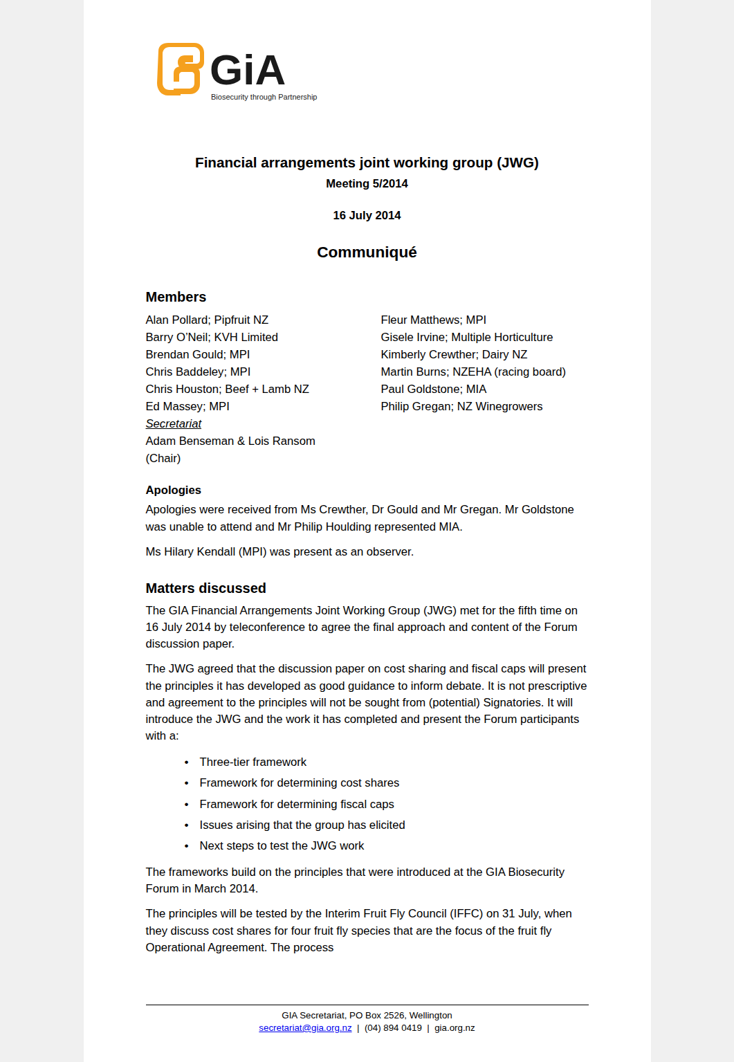GiA Biosecurity through Partnership
Financial arrangements joint working group (JWG)
Meeting 5/2014
16 July 2014
Communiqué
Members
Alan Pollard; Pipfruit NZ
Barry O’Neil; KVH Limited
Brendan Gould; MPI
Chris Baddeley; MPI
Chris Houston; Beef + Lamb NZ
Ed Massey; MPI
Secretariat
Adam Benseman & Lois Ransom (Chair)
Fleur Matthews; MPI
Gisele Irvine; Multiple Horticulture
Kimberly Crewther; Dairy NZ
Martin Burns; NZEHA (racing board)
Paul Goldstone; MIA
Philip Gregan; NZ Winegrowers
Apologies
Apologies were received from Ms Crewther, Dr Gould and Mr Gregan. Mr Goldstone was unable to attend and Mr Philip Houlding represented MIA.
Ms Hilary Kendall (MPI) was present as an observer.
Matters discussed
The GIA Financial Arrangements Joint Working Group (JWG) met for the fifth time on 16 July 2014 by teleconference to agree the final approach and content of the Forum discussion paper.
The JWG agreed that the discussion paper on cost sharing and fiscal caps will present the principles it has developed as good guidance to inform debate. It is not prescriptive and agreement to the principles will not be sought from (potential) Signatories. It will introduce the JWG and the work it has completed and present the Forum participants with a:
Three-tier framework
Framework for determining cost shares
Framework for determining fiscal caps
Issues arising that the group has elicited
Next steps to test the JWG work
The frameworks build on the principles that were introduced at the GIA Biosecurity Forum in March 2014.
The principles will be tested by the Interim Fruit Fly Council (IFFC) on 31 July, when they discuss cost shares for four fruit fly species that are the focus of the fruit fly Operational Agreement. The process
GIA Secretariat, PO Box 2526, Wellington
secretariat@gia.org.nz | (04) 894 0419 | gia.org.nz